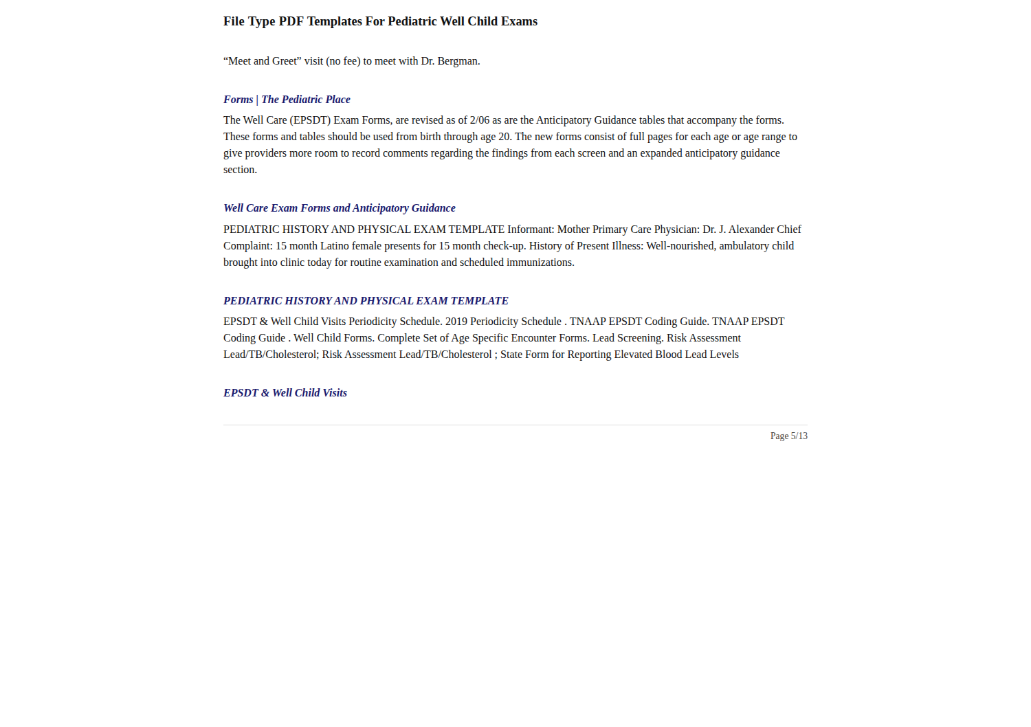File Type PDF Templates For Pediatric Well Child Exams
“Meet and Greet” visit (no fee) to meet with Dr. Bergman.
Forms | The Pediatric Place
The Well Care (EPSDT) Exam Forms, are revised as of 2/06 as are the Anticipatory Guidance tables that accompany the forms. These forms and tables should be used from birth through age 20. The new forms consist of full pages for each age or age range to give providers more room to record comments regarding the findings from each screen and an expanded anticipatory guidance section.
Well Care Exam Forms and Anticipatory Guidance
PEDIATRIC HISTORY AND PHYSICAL EXAM TEMPLATE Informant: Mother Primary Care Physician: Dr. J. Alexander Chief Complaint: 15 month Latino female presents for 15 month check-up. History of Present Illness: Well-nourished, ambulatory child brought into clinic today for routine examination and scheduled immunizations.
PEDIATRIC HISTORY AND PHYSICAL EXAM TEMPLATE
EPSDT & Well Child Visits Periodicity Schedule. 2019 Periodicity Schedule . TNAAP EPSDT Coding Guide. TNAAP EPSDT Coding Guide . Well Child Forms. Complete Set of Age Specific Encounter Forms. Lead Screening. Risk Assessment Lead/TB/Cholesterol; Risk Assessment Lead/TB/Cholesterol ; State Form for Reporting Elevated Blood Lead Levels
EPSDT & Well Child Visits
Page 5/13